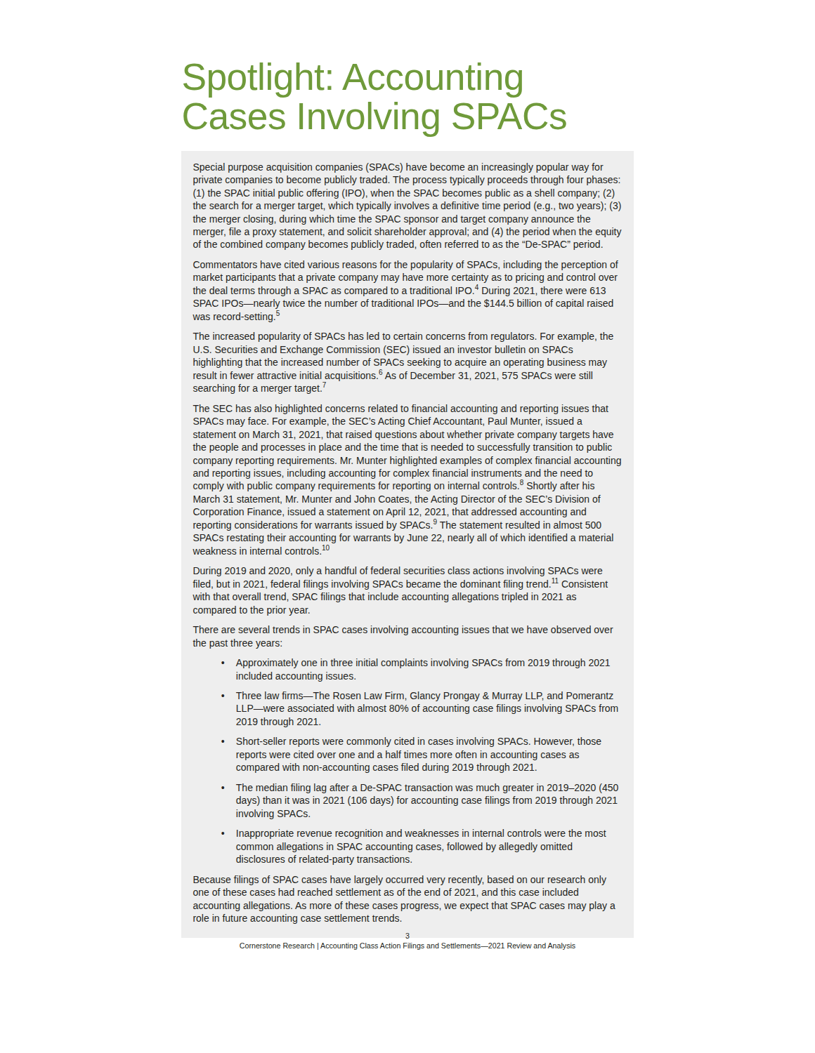Spotlight: Accounting Cases Involving SPACs
Special purpose acquisition companies (SPACs) have become an increasingly popular way for private companies to become publicly traded. The process typically proceeds through four phases: (1) the SPAC initial public offering (IPO), when the SPAC becomes public as a shell company; (2) the search for a merger target, which typically involves a definitive time period (e.g., two years); (3) the merger closing, during which time the SPAC sponsor and target company announce the merger, file a proxy statement, and solicit shareholder approval; and (4) the period when the equity of the combined company becomes publicly traded, often referred to as the “De-SPAC” period.
Commentators have cited various reasons for the popularity of SPACs, including the perception of market participants that a private company may have more certainty as to pricing and control over the deal terms through a SPAC as compared to a traditional IPO.4 During 2021, there were 613 SPAC IPOs—nearly twice the number of traditional IPOs—and the $144.5 billion of capital raised was record-setting.5
The increased popularity of SPACs has led to certain concerns from regulators. For example, the U.S. Securities and Exchange Commission (SEC) issued an investor bulletin on SPACs highlighting that the increased number of SPACs seeking to acquire an operating business may result in fewer attractive initial acquisitions.6 As of December 31, 2021, 575 SPACs were still searching for a merger target.7
The SEC has also highlighted concerns related to financial accounting and reporting issues that SPACs may face. For example, the SEC’s Acting Chief Accountant, Paul Munter, issued a statement on March 31, 2021, that raised questions about whether private company targets have the people and processes in place and the time that is needed to successfully transition to public company reporting requirements. Mr. Munter highlighted examples of complex financial accounting and reporting issues, including accounting for complex financial instruments and the need to comply with public company requirements for reporting on internal controls.8 Shortly after his March 31 statement, Mr. Munter and John Coates, the Acting Director of the SEC’s Division of Corporation Finance, issued a statement on April 12, 2021, that addressed accounting and reporting considerations for warrants issued by SPACs.9 The statement resulted in almost 500 SPACs restating their accounting for warrants by June 22, nearly all of which identified a material weakness in internal controls.10
During 2019 and 2020, only a handful of federal securities class actions involving SPACs were filed, but in 2021, federal filings involving SPACs became the dominant filing trend.11 Consistent with that overall trend, SPAC filings that include accounting allegations tripled in 2021 as compared to the prior year.
There are several trends in SPAC cases involving accounting issues that we have observed over the past three years:
Approximately one in three initial complaints involving SPACs from 2019 through 2021 included accounting issues.
Three law firms—The Rosen Law Firm, Glancy Prongay & Murray LLP, and Pomerantz LLP—were associated with almost 80% of accounting case filings involving SPACs from 2019 through 2021.
Short-seller reports were commonly cited in cases involving SPACs. However, those reports were cited over one and a half times more often in accounting cases as compared with non-accounting cases filed during 2019 through 2021.
The median filing lag after a De-SPAC transaction was much greater in 2019–2020 (450 days) than it was in 2021 (106 days) for accounting case filings from 2019 through 2021 involving SPACs.
Inappropriate revenue recognition and weaknesses in internal controls were the most common allegations in SPAC accounting cases, followed by allegedly omitted disclosures of related-party transactions.
Because filings of SPAC cases have largely occurred very recently, based on our research only one of these cases had reached settlement as of the end of 2021, and this case included accounting allegations. As more of these cases progress, we expect that SPAC cases may play a role in future accounting case settlement trends.
3 Cornerstone Research | Accounting Class Action Filings and Settlements—2021 Review and Analysis